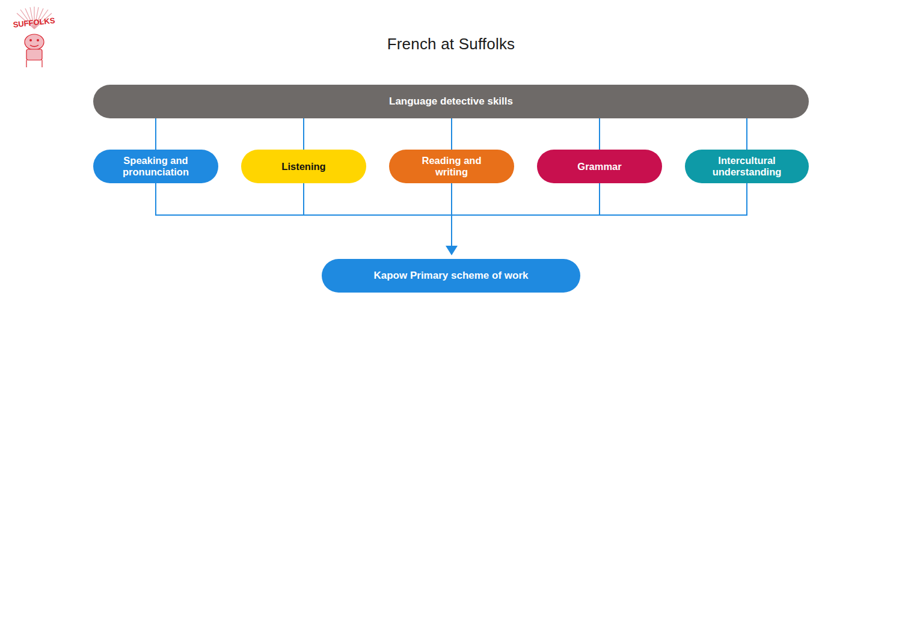SUFFOLKS
French at Suffolks
Language detective skills
Speaking and
pronunciation
Listening
Reading and
writing
Grammar
Intercultural
understanding
Kapow Primary scheme of work